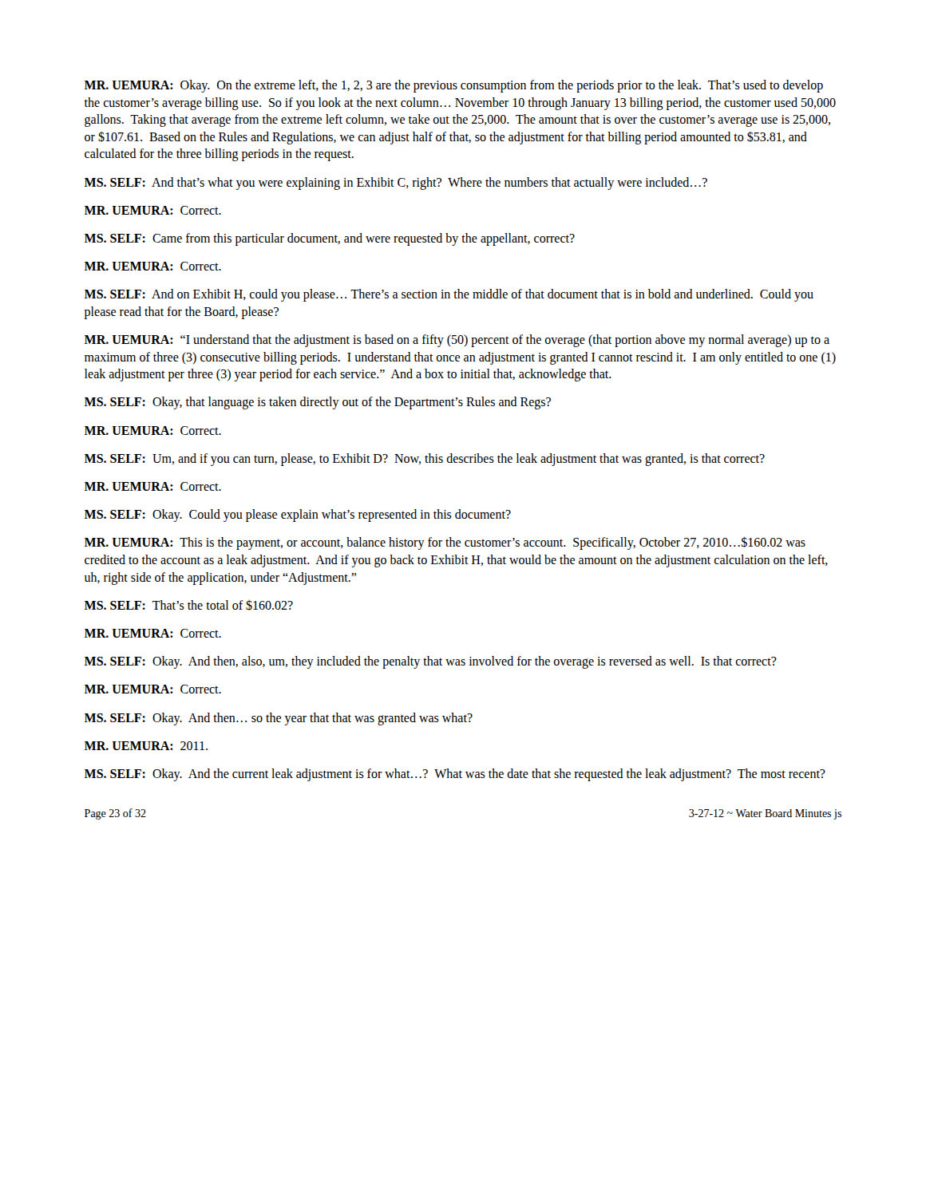MR. UEMURA: Okay. On the extreme left, the 1, 2, 3 are the previous consumption from the periods prior to the leak. That’s used to develop the customer’s average billing use. So if you look at the next column… November 10 through January 13 billing period, the customer used 50,000 gallons. Taking that average from the extreme left column, we take out the 25,000. The amount that is over the customer’s average use is 25,000, or $107.61. Based on the Rules and Regulations, we can adjust half of that, so the adjustment for that billing period amounted to $53.81, and calculated for the three billing periods in the request.
MS. SELF: And that’s what you were explaining in Exhibit C, right? Where the numbers that actually were included…?
MR. UEMURA: Correct.
MS. SELF: Came from this particular document, and were requested by the appellant, correct?
MR. UEMURA: Correct.
MS. SELF: And on Exhibit H, could you please… There’s a section in the middle of that document that is in bold and underlined. Could you please read that for the Board, please?
MR. UEMURA: “I understand that the adjustment is based on a fifty (50) percent of the overage (that portion above my normal average) up to a maximum of three (3) consecutive billing periods. I understand that once an adjustment is granted I cannot rescind it. I am only entitled to one (1) leak adjustment per three (3) year period for each service.” And a box to initial that, acknowledge that.
MS. SELF: Okay, that language is taken directly out of the Department’s Rules and Regs?
MR. UEMURA: Correct.
MS. SELF: Um, and if you can turn, please, to Exhibit D? Now, this describes the leak adjustment that was granted, is that correct?
MR. UEMURA: Correct.
MS. SELF: Okay. Could you please explain what’s represented in this document?
MR. UEMURA: This is the payment, or account, balance history for the customer’s account. Specifically, October 27, 2010…$160.02 was credited to the account as a leak adjustment. And if you go back to Exhibit H, that would be the amount on the adjustment calculation on the left, uh, right side of the application, under “Adjustment.”
MS. SELF: That’s the total of $160.02?
MR. UEMURA: Correct.
MS. SELF: Okay. And then, also, um, they included the penalty that was involved for the overage is reversed as well. Is that correct?
MR. UEMURA: Correct.
MS. SELF: Okay. And then… so the year that that was granted was what?
MR. UEMURA: 2011.
MS. SELF: Okay. And the current leak adjustment is for what…? What was the date that she requested the leak adjustment? The most recent?
Page 23 of 32 3-27-12 ~ Water Board Minutes js